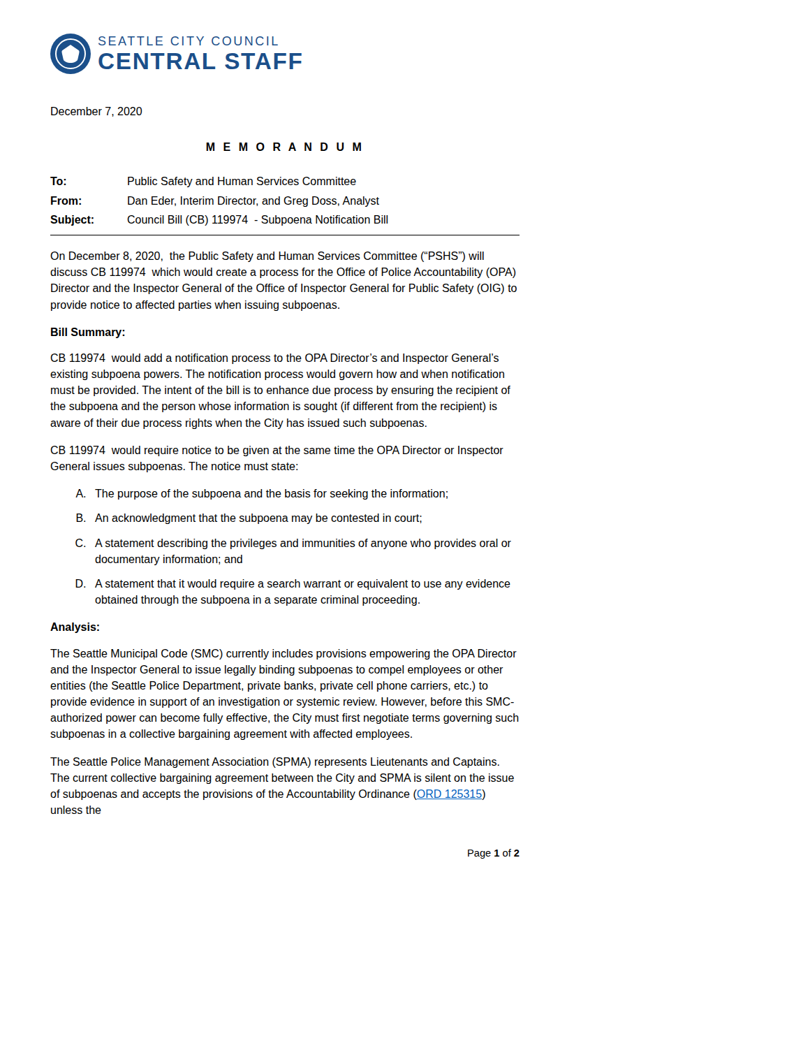SEATTLE CITY COUNCIL
CENTRAL STAFF
December 7, 2020
M E M O R A N D U M
| To: | Public Safety and Human Services Committee |
| From: | Dan Eder, Interim Director, and Greg Doss, Analyst |
| Subject: | Council Bill (CB) 119974 - Subpoena Notification Bill |
On December 8, 2020, the Public Safety and Human Services Committee (“PSHS”) will discuss CB 119974 which would create a process for the Office of Police Accountability (OPA) Director and the Inspector General of the Office of Inspector General for Public Safety (OIG) to provide notice to affected parties when issuing subpoenas.
Bill Summary:
CB 119974 would add a notification process to the OPA Director’s and Inspector General’s existing subpoena powers. The notification process would govern how and when notification must be provided. The intent of the bill is to enhance due process by ensuring the recipient of the subpoena and the person whose information is sought (if different from the recipient) is aware of their due process rights when the City has issued such subpoenas.
CB 119974 would require notice to be given at the same time the OPA Director or Inspector General issues subpoenas. The notice must state:
The purpose of the subpoena and the basis for seeking the information;
An acknowledgment that the subpoena may be contested in court;
A statement describing the privileges and immunities of anyone who provides oral or documentary information; and
A statement that it would require a search warrant or equivalent to use any evidence obtained through the subpoena in a separate criminal proceeding.
Analysis:
The Seattle Municipal Code (SMC) currently includes provisions empowering the OPA Director and the Inspector General to issue legally binding subpoenas to compel employees or other entities (the Seattle Police Department, private banks, private cell phone carriers, etc.) to provide evidence in support of an investigation or systemic review. However, before this SMC-authorized power can become fully effective, the City must first negotiate terms governing such subpoenas in a collective bargaining agreement with affected employees.
The Seattle Police Management Association (SPMA) represents Lieutenants and Captains. The current collective bargaining agreement between the City and SPMA is silent on the issue of subpoenas and accepts the provisions of the Accountability Ordinance (ORD 125315) unless the
Page 1 of 2